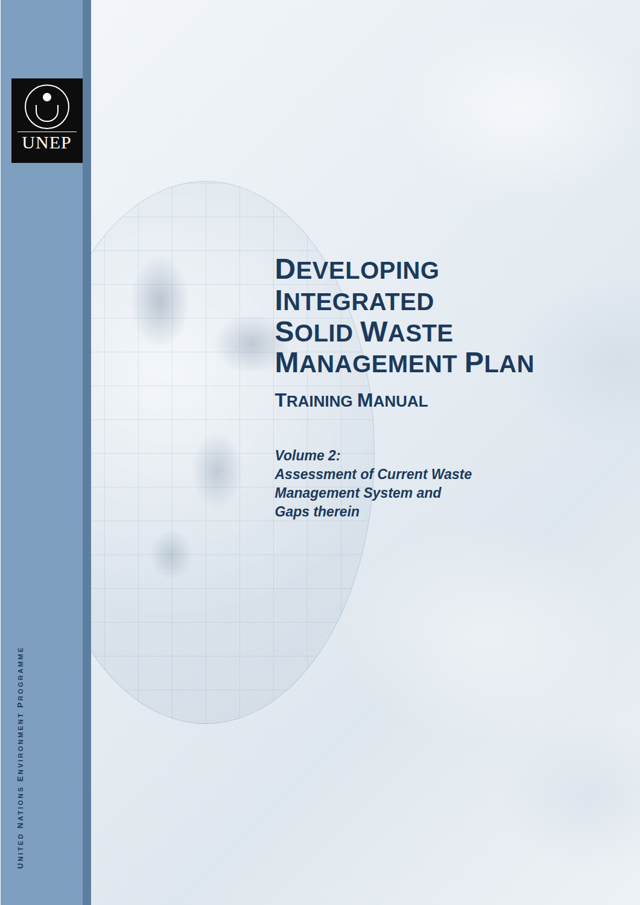UNEP
UNITED NATIONS ENVIRONMENT PROGRAMME
DEVELOPING INTEGRATED
SOLID WASTE
MANAGEMENT PLAN
TRAINING MANUAL
Volume 2:
Assessment of Current Waste
Management System and
Gaps therein